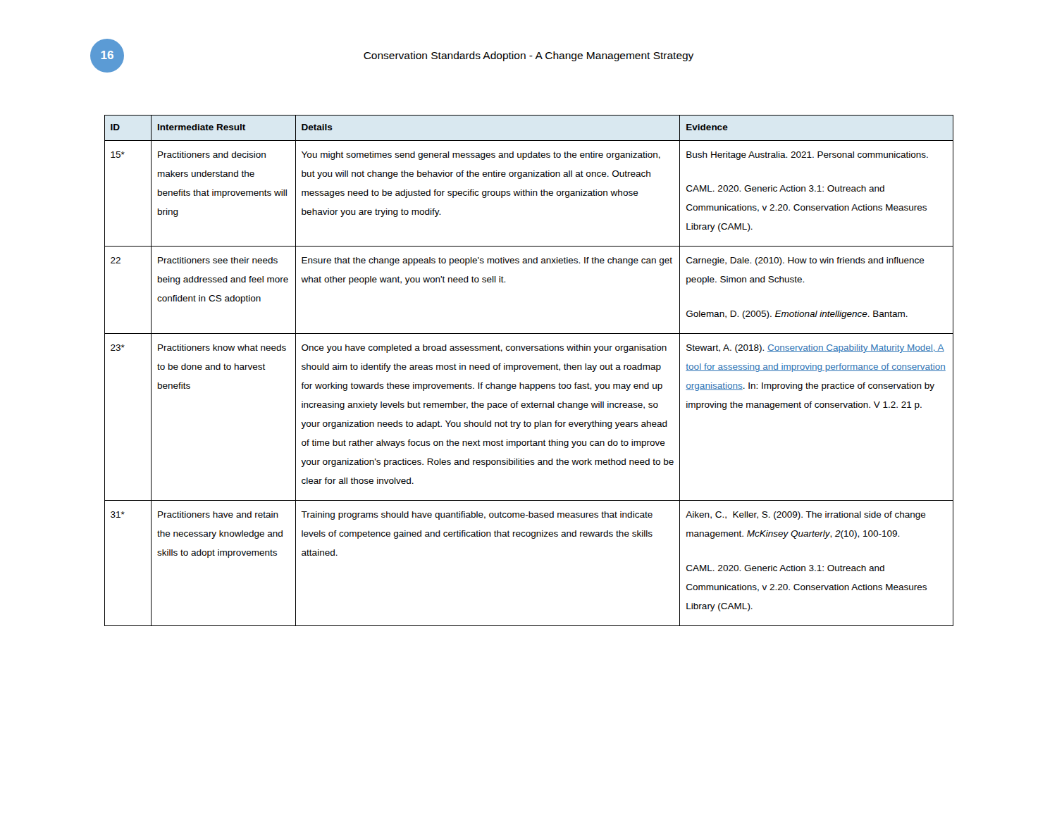16
Conservation Standards Adoption - A Change Management Strategy
| ID | Intermediate Result | Details | Evidence |
| --- | --- | --- | --- |
| 15* | Practitioners and decision makers understand the benefits that improvements will bring | You might sometimes send general messages and updates to the entire organization, but you will not change the behavior of the entire organization all at once. Outreach messages need to be adjusted for specific groups within the organization whose behavior you are trying to modify. | Bush Heritage Australia. 2021. Personal communications. CAML. 2020. Generic Action 3.1: Outreach and Communications, v 2.20. Conservation Actions Measures Library (CAML). |
| 22 | Practitioners see their needs being addressed and feel more confident in CS adoption | Ensure that the change appeals to people's motives and anxieties. If the change can get what other people want, you won't need to sell it. | Carnegie, Dale. (2010). How to win friends and influence people. Simon and Schuste. Goleman, D. (2005). Emotional intelligence . Bantam. |
| 23* | Practitioners know what needs to be done and to harvest benefits | Once you have completed a broad assessment, conversations within your organisation should aim to identify the areas most in need of improvement, then lay out a roadmap for working towards these improvements. If change happens too fast, you may end up increasing anxiety levels but remember, the pace of external change will increase, so your organization needs to adapt. You should not try to plan for everything years ahead of time but rather always focus on the next most important thing you can do to improve your organization's practices. Roles and responsibilities and the work method need to be clear for all those involved. | Stewart, A. (2018). Conservation Capability Maturity Model, A tool for assessing and improving performance of conservation organisations . In: Improving the practice of conservation by improving the management of conservation. V 1.2. 21 p. |
| 31* | Practitioners have and retain the necessary knowledge and skills to adopt improvements | Training programs should have quantifiable, outcome-based measures that indicate levels of competence gained and certification that recognizes and rewards the skills attained. | Aiken, C., Keller, S. (2009). The irrational side of change management. McKinsey Quarterly , 2 (10), 100-109. CAML. 2020. Generic Action 3.1: Outreach and Communications, v 2.20. Conservation Actions Measures Library (CAML). |